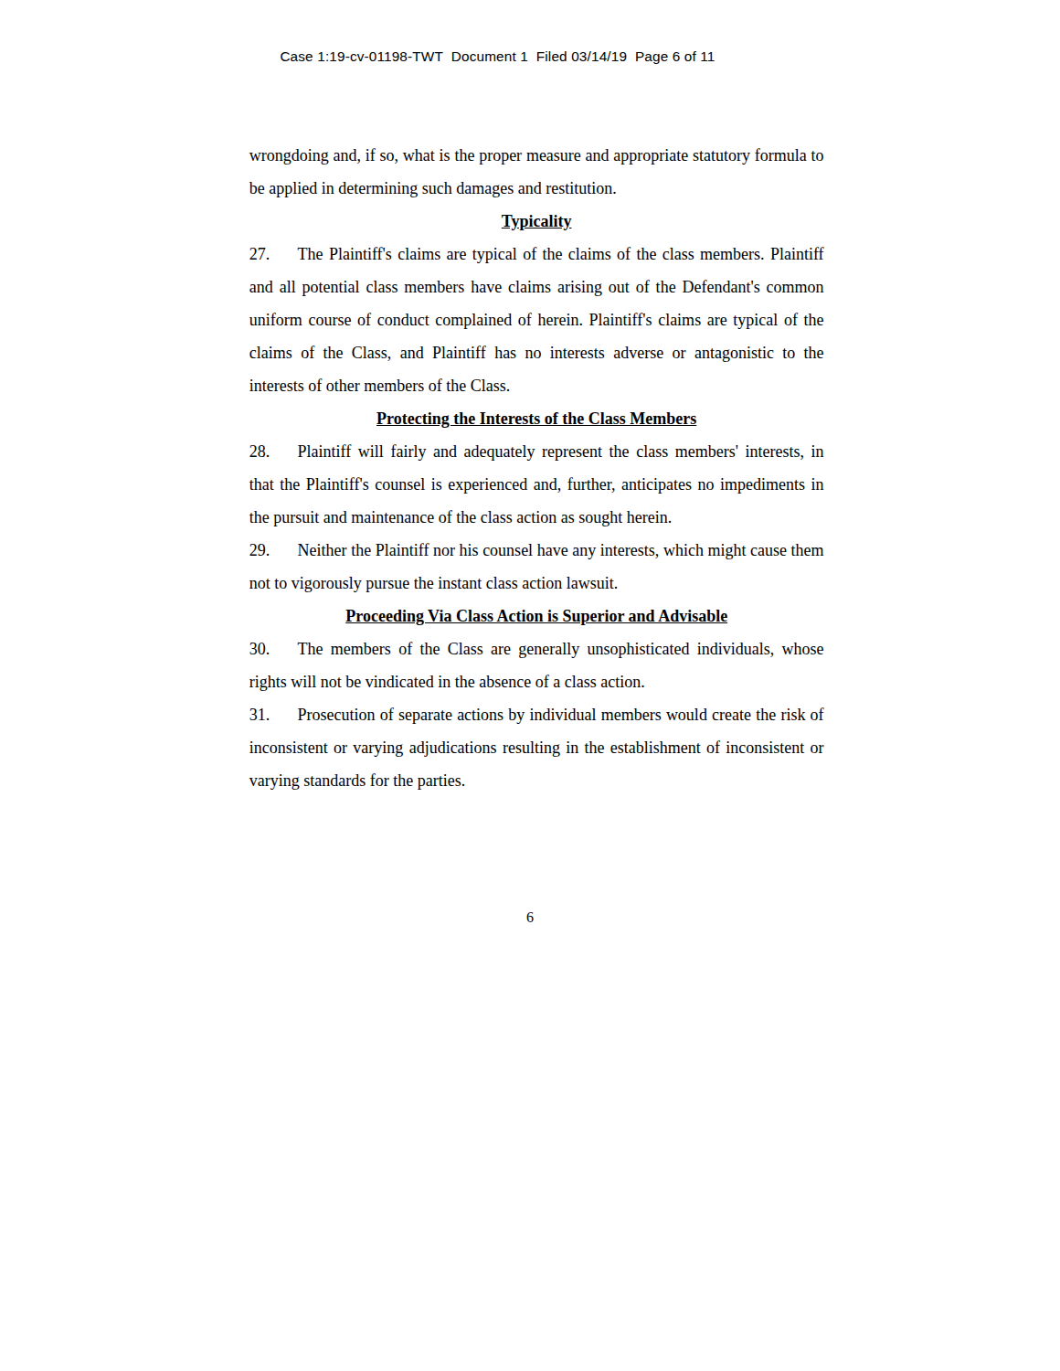Case 1:19-cv-01198-TWT Document 1 Filed 03/14/19 Page 6 of 11
wrongdoing and, if so, what is the proper measure and appropriate statutory formula to be applied in determining such damages and restitution.
Typicality
27. The Plaintiff's claims are typical of the claims of the class members. Plaintiff and all potential class members have claims arising out of the Defendant's common uniform course of conduct complained of herein. Plaintiff's claims are typical of the claims of the Class, and Plaintiff has no interests adverse or antagonistic to the interests of other members of the Class.
Protecting the Interests of the Class Members
28. Plaintiff will fairly and adequately represent the class members' interests, in that the Plaintiff's counsel is experienced and, further, anticipates no impediments in the pursuit and maintenance of the class action as sought herein.
29. Neither the Plaintiff nor his counsel have any interests, which might cause them not to vigorously pursue the instant class action lawsuit.
Proceeding Via Class Action is Superior and Advisable
30. The members of the Class are generally unsophisticated individuals, whose rights will not be vindicated in the absence of a class action.
31. Prosecution of separate actions by individual members would create the risk of inconsistent or varying adjudications resulting in the establishment of inconsistent or varying standards for the parties.
6